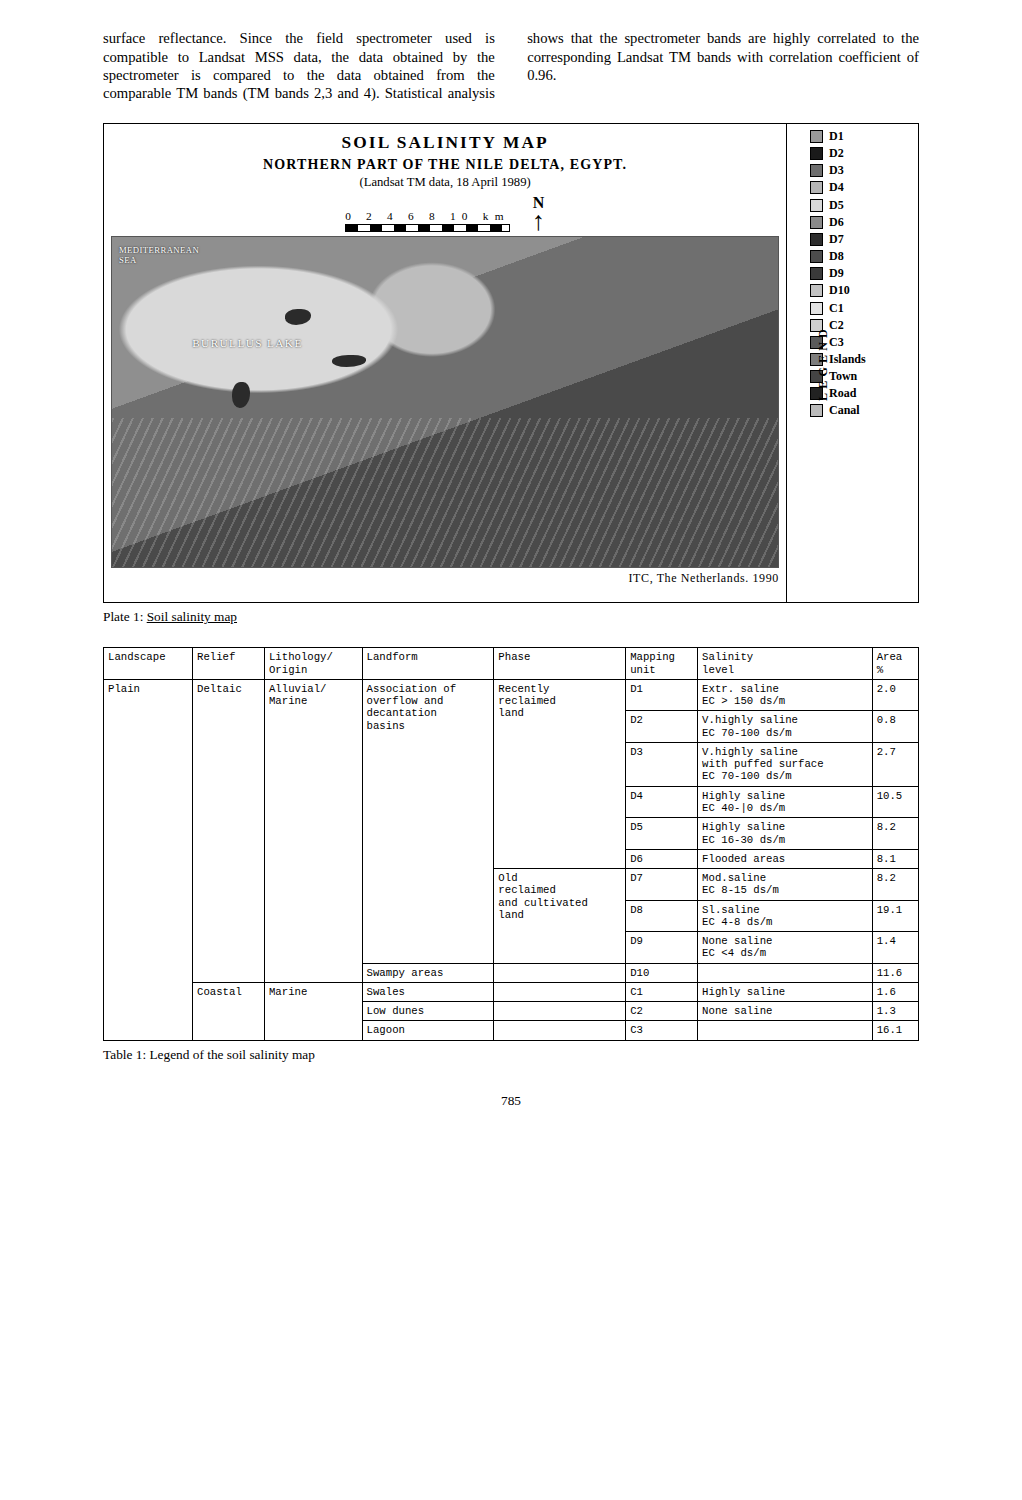surface reflectance. Since the field spectrometer used is compatible to Landsat MSS data, the data obtained by the spectrometer is compared to the data obtained from the comparable TM bands (TM bands 2,3 and 4). Statistical analysis shows that the spectrometer bands are highly correlated to the corresponding Landsat TM bands with correlation coefficient of 0.96.
SOIL SALINITY MAP
NORTHERN PART OF THE NILE DELTA, EGYPT.
(Landsat TM data, 18 April 1989)
0 2 4 6 8 10 km
N ↑
MEDITERRANEAN
SEA BURULLUS LAKE
ITC, The Netherlands. 1990
LEGEND
D1
D2
D3
D4
D5
D6
D7
D8
D9
D10
C1
C2
C3
Islands
Town
Road
Canal
Plate 1: Soil salinity map
| Landscape | Relief | Lithology/ Origin | Landform | Phase | Mapping unit | Salinity level | Area % |
| --- | --- | --- | --- | --- | --- | --- | --- |
| Plain | Deltaic | Alluvial/ Marine | Association of overflow and decantation basins | Recently reclaimed land | D1 | Extr. saline EC > 150 ds/m | 2.0 |
| D2 | V.highly saline EC 70-100 ds/m | 0.8 |
| D3 | V.highly saline with puffed surface EC 70-100 ds/m | 2.7 |
| D4 | Highly saline EC 40-/0 ds/m | 10.5 |
| D5 | Highly saline EC 16-30 ds/m | 8.2 |
| D6 | Flooded areas | 8.1 |
| Old reclaimed and cultivated land | D7 | Mod.saline EC 8-15 ds/m | 8.2 |
| D8 | Sl.saline EC 4-8 ds/m | 19.1 |
| D9 | None saline EC <4 ds/m | 1.4 |
| Swampy areas | | D10 | | 11.6 |
| Coastal | Marine | Swales | | C1 | Highly saline | 1.6 |
| Low dunes | | C2 | None saline | 1.3 |
| Lagoon | | C3 | | 16.1 |
Table 1: Legend of the soil salinity map
785